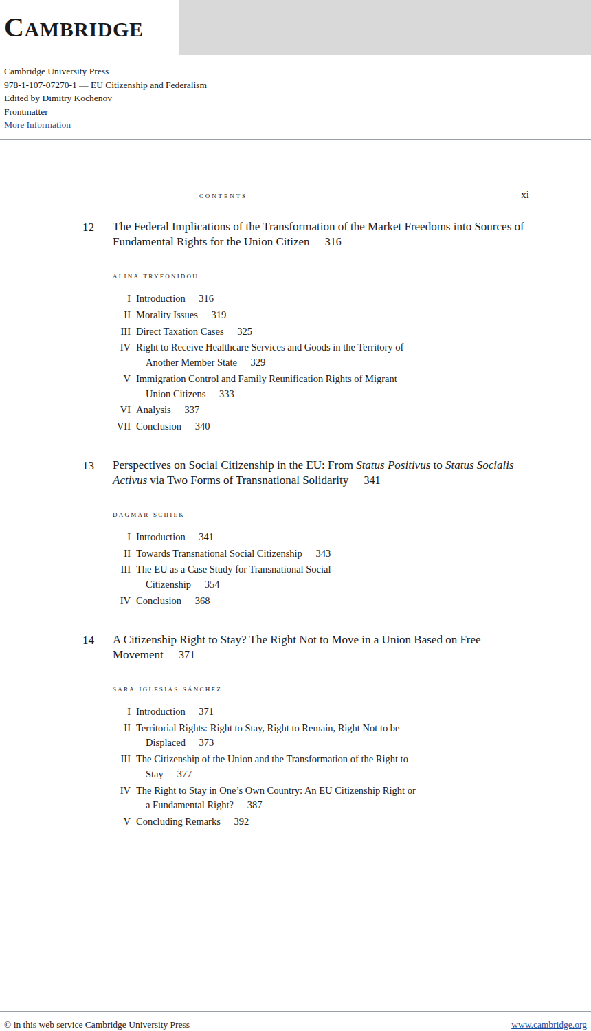Cambridge
Cambridge University Press
978-1-107-07270-1 — EU Citizenship and Federalism
Edited by Dimitry Kochenov
Frontmatter
More Information
contents xi
12
The Federal Implications of the Transformation of the Market Freedoms into Sources of Fundamental Rights for the Union Citizen 316
alina tryfonidou
IIntroduction 316
II Morality Issues 319
III Direct Taxation Cases 325
IV Right to Receive Healthcare Services and Goods in the Territory ofAnother Member State 329
VImmigration Control and Family Reunification Rights of MigrantUnion Citizens 333
VI Analysis 337
VII Conclusion 340
13
Perspectives on Social Citizenship in the EU: From Status Positivus to Status Socialis Activus via Two Forms of Transnational Solidarity 341
dagmar schiek
IIntroduction 341
II Towards Transnational Social Citizenship 343
III The EU as a Case Study for Transnational SocialCitizenship 354
IV Conclusion 368
14
A Citizenship Right to Stay? The Right Not to Move in a Union Based on Free Movement 371
sara iglesias sánchez
IIntroduction 371
II Territorial Rights: Right to Stay, Right to Remain, Right Not to beDisplaced 373
III The Citizenship of the Union and the Transformation of the Right toStay 377
IV The Right to Stay in One’s Own Country: An EU Citizenship Right ora Fundamental Right? 387
VConcluding Remarks 392
© in this web service Cambridge University Press
www.cambridge.org